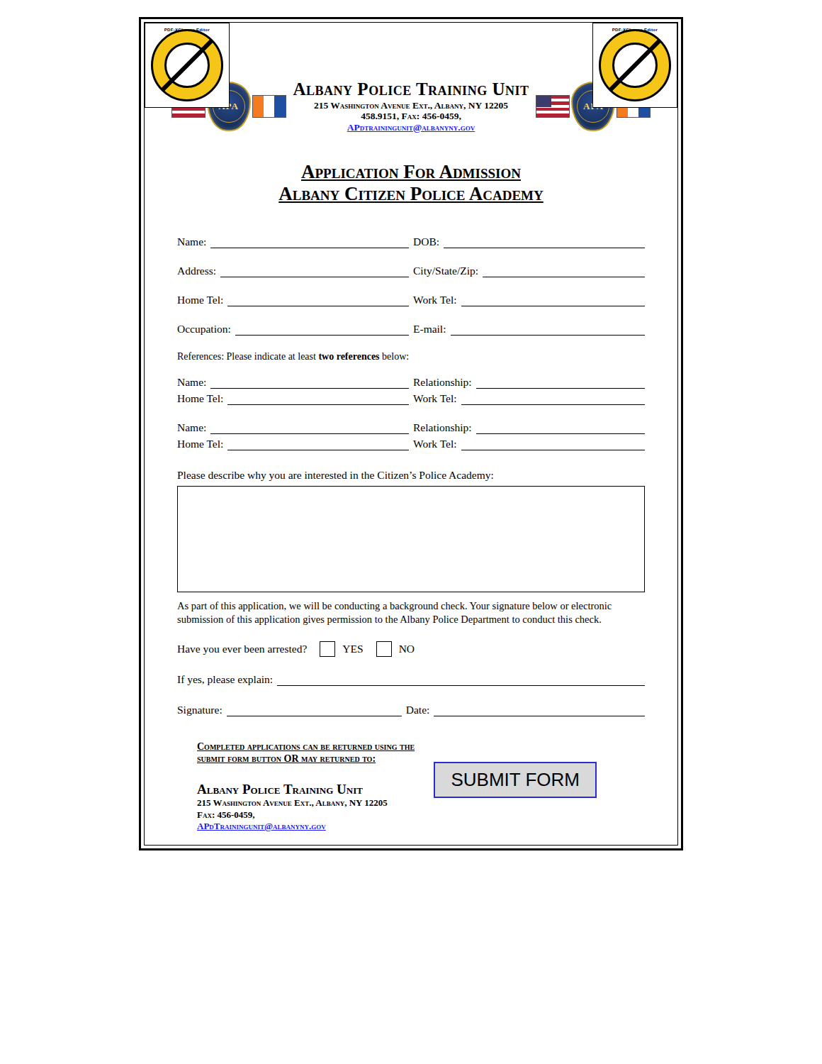PDF-XChange Editor
Click to BUY NOW!
www.tracker-software.com
Click to BUY NOW!
PDF-XChange Editor
Click to BUY NOW!
www.tracker-software.com
Click to BUY NOW!
Albany Police Training Unit
215 Washington Avenue Ext., Albany, NY 12205
458.9151, Fax: 456-0459,
APdtrainingunit@albanyny.gov
Application For Admission Albany Citizen Police Academy
Name:
DOB:
Address:
City/State/Zip:
Home Tel:
Work Tel:
Occupation:
E-mail:
References: Please indicate at least two references below:
Name:
Relationship:
Home Tel:
Work Tel:
Name:
Relationship:
Home Tel:
Work Tel:
Please describe why you are interested in the Citizen’s Police Academy:
As part of this application, we will be conducting a background check. Your signature below or electronic submission of this application gives permission to the Albany Police Department to conduct this check.
Have you ever been arrested? YES NO
If yes, please explain:
Signature:
Date:
Completed applications can be returned using the submit form button OR may returned to: Albany Police Training Unit 215 Washington Avenue Ext., Albany, NY 12205 Fax: 456-0459, APdTrainingunit@albanyny.gov
SUBMIT FORM